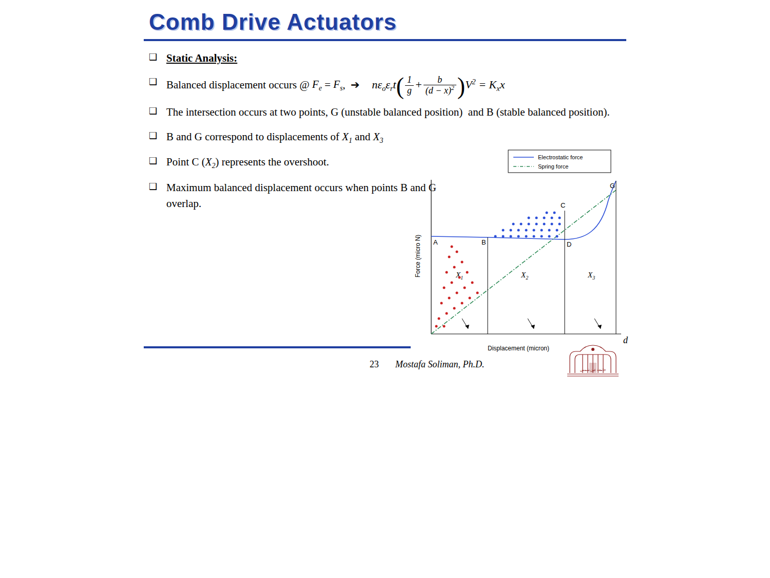Comb Drive Actuators
Static Analysis:
Balanced displacement occurs @ Fe = Fs, ➔ nεoεrt(1 g+b(d − x)2) V2 = Kxx
The intersection occurs at two points, G (unstable balanced position) and B (stable balanced position).
B and G correspond to displacements of X1 and X3
Point C (X2) represents the overshoot.
Maximum balanced displacement occurs when points B and G overlap.
Electrostatic force Spring force Force (micro N) Displacement (micron) d A B C D G X1 X2 X3
23
Mostafa Soliman, Ph.D.
جامعة عين شمس